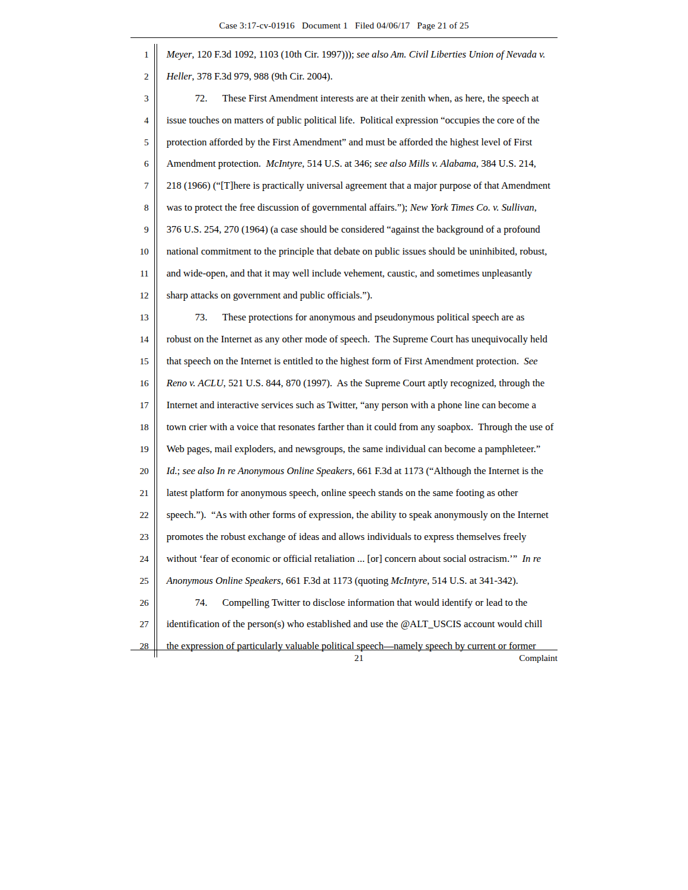Case 3:17-cv-01916 Document 1 Filed 04/06/17 Page 21 of 25
1
2
3
4
5
6
7
8
9
10
11
12
13
14
15
16
17
18
19
20
21
22
23
24
25
26
27
28
Meyer, 120 F.3d 1092, 1103 (10th Cir. 1997))); see also Am. Civil Liberties Union of Nevada v.
Heller, 378 F.3d 979, 988 (9th Cir. 2004).
72. These First Amendment interests are at their zenith when, as here, the speech at
issue touches on matters of public political life. Political expression “occupies the core of the
protection afforded by the First Amendment” and must be afforded the highest level of First
Amendment protection. McIntyre, 514 U.S. at 346; see also Mills v. Alabama, 384 U.S. 214,
218 (1966) (“[T]here is practically universal agreement that a major purpose of that Amendment
was to protect the free discussion of governmental affairs.”); New York Times Co. v. Sullivan,
376 U.S. 254, 270 (1964) (a case should be considered “against the background of a profound
national commitment to the principle that debate on public issues should be uninhibited, robust,
and wide-open, and that it may well include vehement, caustic, and sometimes unpleasantly
sharp attacks on government and public officials.”).
73. These protections for anonymous and pseudonymous political speech are as
robust on the Internet as any other mode of speech. The Supreme Court has unequivocally held
that speech on the Internet is entitled to the highest form of First Amendment protection. See
Reno v. ACLU, 521 U.S. 844, 870 (1997). As the Supreme Court aptly recognized, through the
Internet and interactive services such as Twitter, “any person with a phone line can become a
town crier with a voice that resonates farther than it could from any soapbox. Through the use of
Web pages, mail exploders, and newsgroups, the same individual can become a pamphleteer.”
Id.; see also In re Anonymous Online Speakers, 661 F.3d at 1173 (“Although the Internet is the
latest platform for anonymous speech, online speech stands on the same footing as other
speech.”). “As with other forms of expression, the ability to speak anonymously on the Internet
promotes the robust exchange of ideas and allows individuals to express themselves freely
without ‘fear of economic or official retaliation ... [or] concern about social ostracism.’” In re
Anonymous Online Speakers, 661 F.3d at 1173 (quoting McIntyre, 514 U.S. at 341-342).
74. Compelling Twitter to disclose information that would identify or lead to the
identification of the person(s) who established and use the @ALT_USCIS account would chill
the expression of particularly valuable political speech—namely speech by current or former
21
Complaint